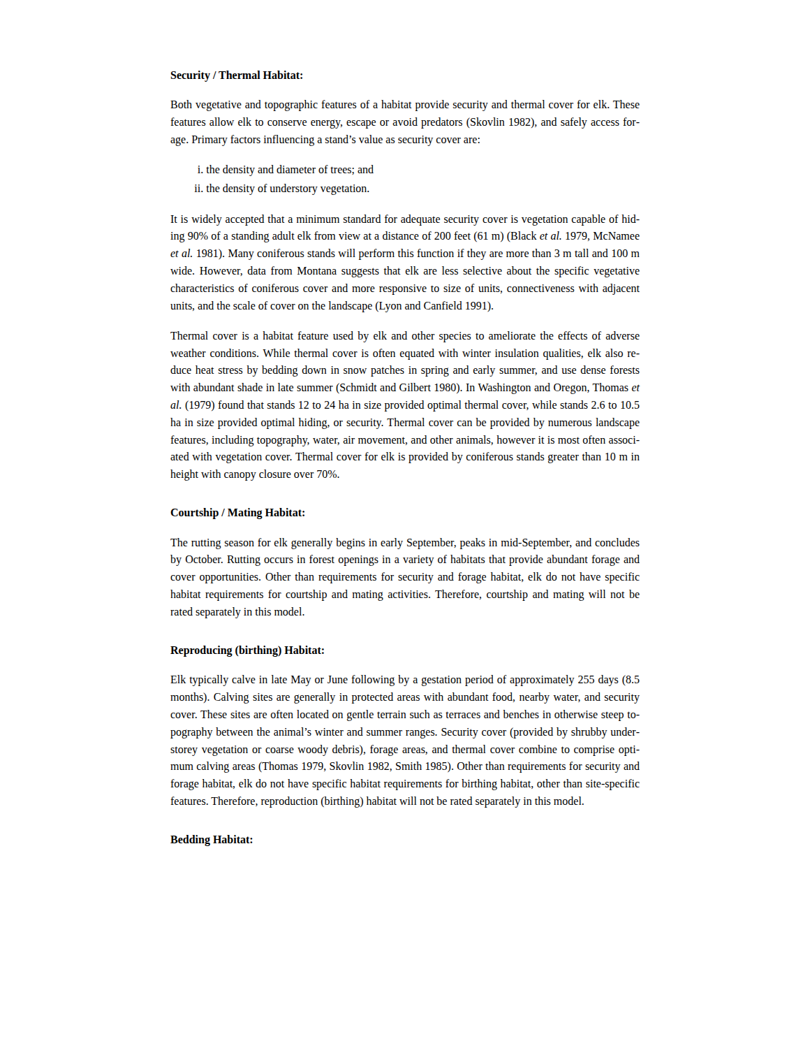Security / Thermal Habitat:
Both vegetative and topographic features of a habitat provide security and thermal cover for elk. These features allow elk to conserve energy, escape or avoid predators (Skovlin 1982), and safely access forage. Primary factors influencing a stand’s value as security cover are:
the density and diameter of trees; and
the density of understory vegetation.
It is widely accepted that a minimum standard for adequate security cover is vegetation capable of hiding 90% of a standing adult elk from view at a distance of 200 feet (61 m) (Black et al. 1979, McNamee et al. 1981). Many coniferous stands will perform this function if they are more than 3 m tall and 100 m wide. However, data from Montana suggests that elk are less selective about the specific vegetative characteristics of coniferous cover and more responsive to size of units, connectiveness with adjacent units, and the scale of cover on the landscape (Lyon and Canfield 1991).
Thermal cover is a habitat feature used by elk and other species to ameliorate the effects of adverse weather conditions. While thermal cover is often equated with winter insulation qualities, elk also reduce heat stress by bedding down in snow patches in spring and early summer, and use dense forests with abundant shade in late summer (Schmidt and Gilbert 1980). In Washington and Oregon, Thomas et al. (1979) found that stands 12 to 24 ha in size provided optimal thermal cover, while stands 2.6 to 10.5 ha in size provided optimal hiding, or security. Thermal cover can be provided by numerous landscape features, including topography, water, air movement, and other animals, however it is most often associated with vegetation cover. Thermal cover for elk is provided by coniferous stands greater than 10 m in height with canopy closure over 70%.
Courtship / Mating Habitat:
The rutting season for elk generally begins in early September, peaks in mid-September, and concludes by October. Rutting occurs in forest openings in a variety of habitats that provide abundant forage and cover opportunities. Other than requirements for security and forage habitat, elk do not have specific habitat requirements for courtship and mating activities. Therefore, courtship and mating will not be rated separately in this model.
Reproducing (birthing) Habitat:
Elk typically calve in late May or June following by a gestation period of approximately 255 days (8.5 months). Calving sites are generally in protected areas with abundant food, nearby water, and security cover. These sites are often located on gentle terrain such as terraces and benches in otherwise steep topography between the animal’s winter and summer ranges. Security cover (provided by shrubby understorey vegetation or coarse woody debris), forage areas, and thermal cover combine to comprise optimum calving areas (Thomas 1979, Skovlin 1982, Smith 1985). Other than requirements for security and forage habitat, elk do not have specific habitat requirements for birthing habitat, other than site-specific features. Therefore, reproduction (birthing) habitat will not be rated separately in this model.
Bedding Habitat: